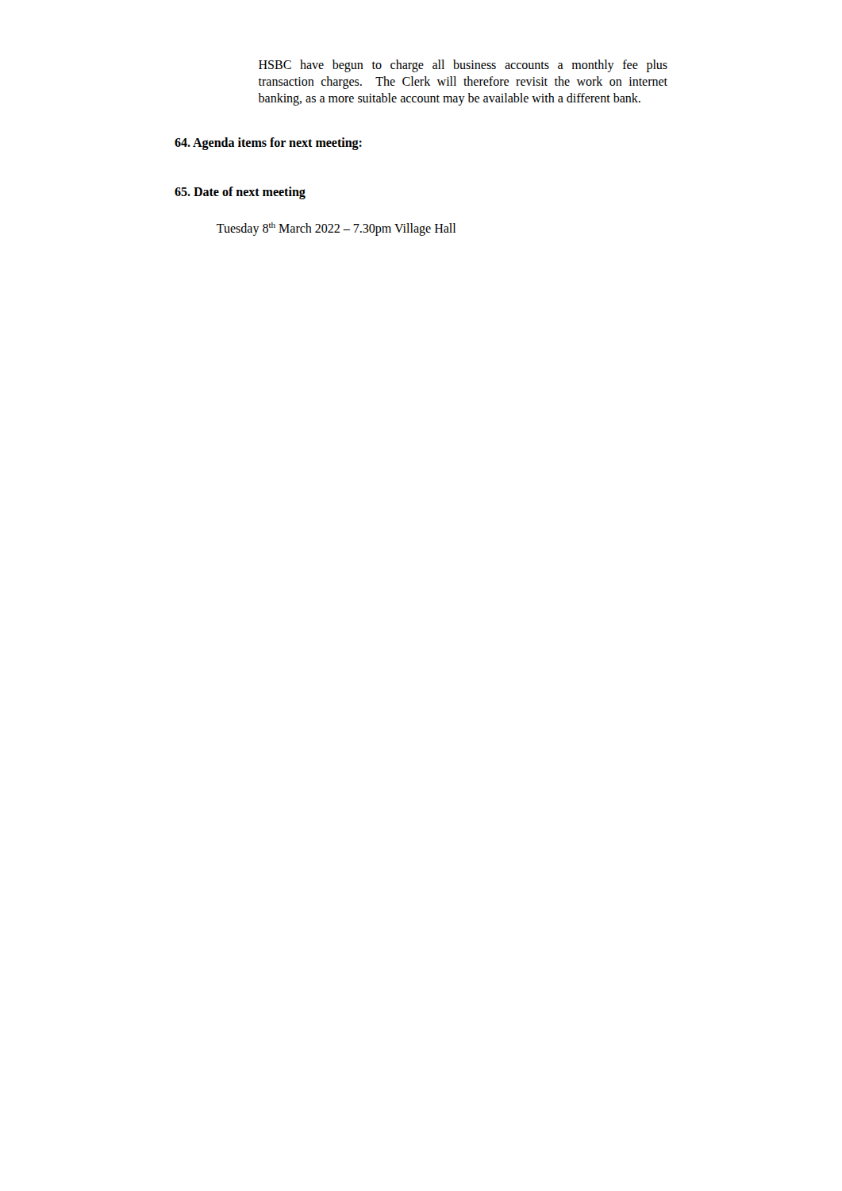HSBC have begun to charge all business accounts a monthly fee plus transaction charges. The Clerk will therefore revisit the work on internet banking, as a more suitable account may be available with a different bank.
64. Agenda items for next meeting:
65. Date of next meeting
Tuesday 8th March 2022 – 7.30pm Village Hall